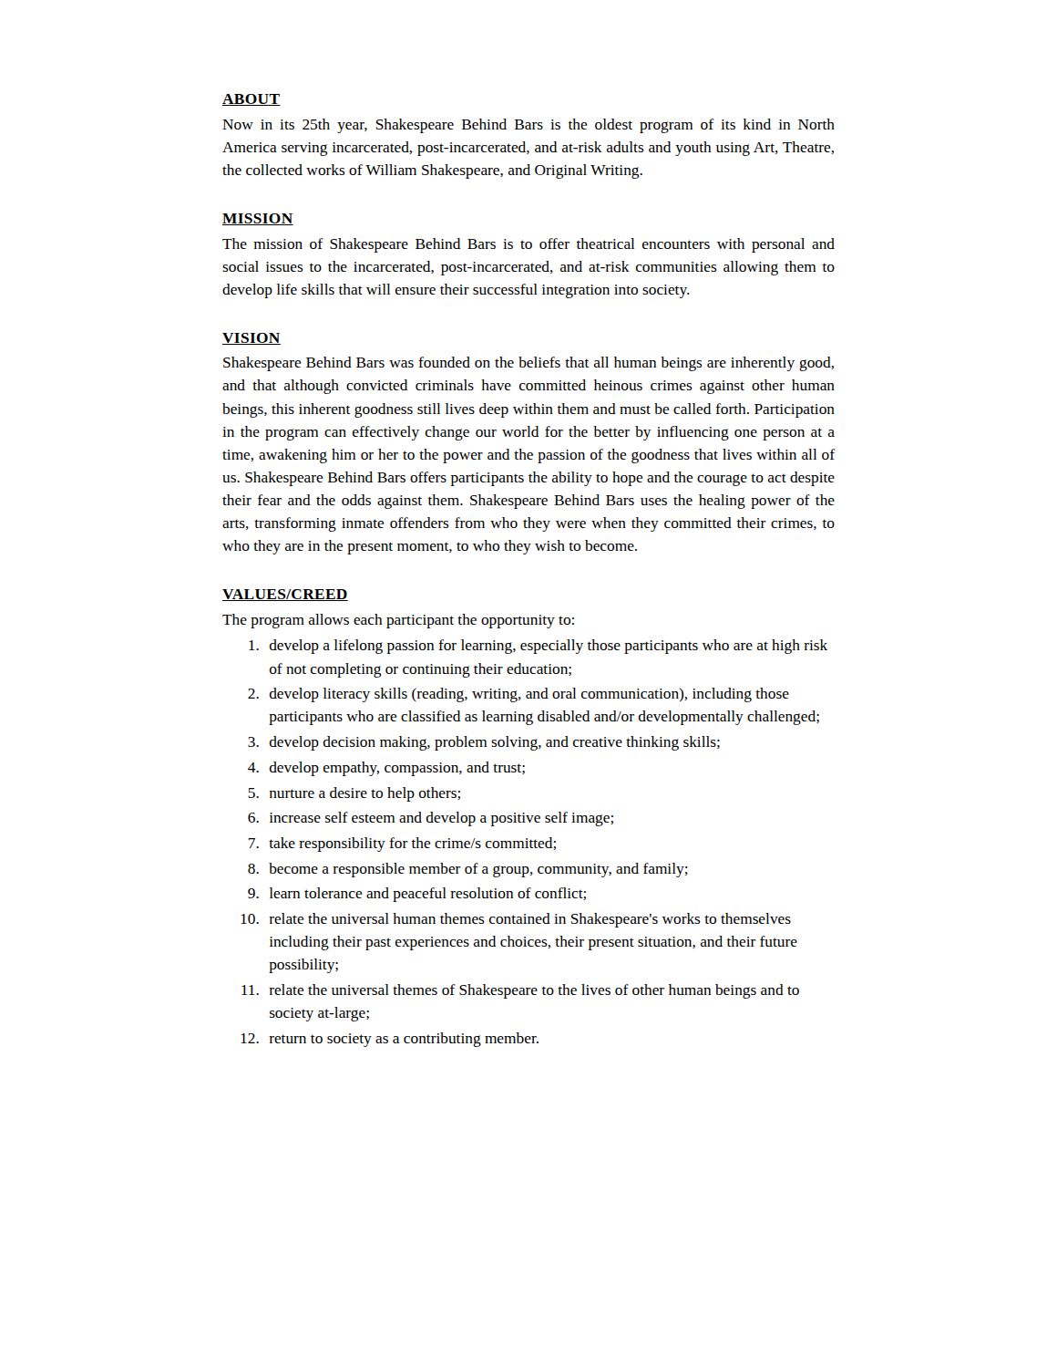ABOUT
Now in its 25th year, Shakespeare Behind Bars is the oldest program of its kind in North America serving incarcerated, post-incarcerated, and at-risk adults and youth using Art, Theatre, the collected works of William Shakespeare, and Original Writing.
MISSION
The mission of Shakespeare Behind Bars is to offer theatrical encounters with personal and social issues to the incarcerated, post-incarcerated, and at-risk communities allowing them to develop life skills that will ensure their successful integration into society.
VISION
Shakespeare Behind Bars was founded on the beliefs that all human beings are inherently good, and that although convicted criminals have committed heinous crimes against other human beings, this inherent goodness still lives deep within them and must be called forth. Participation in the program can effectively change our world for the better by influencing one person at a time, awakening him or her to the power and the passion of the goodness that lives within all of us. Shakespeare Behind Bars offers participants the ability to hope and the courage to act despite their fear and the odds against them. Shakespeare Behind Bars uses the healing power of the arts, transforming inmate offenders from who they were when they committed their crimes, to who they are in the present moment, to who they wish to become.
VALUES/CREED
The program allows each participant the opportunity to:
develop a lifelong passion for learning, especially those participants who are at high risk of not completing or continuing their education;
develop literacy skills (reading, writing, and oral communication), including those participants who are classified as learning disabled and/or developmentally challenged;
develop decision making, problem solving, and creative thinking skills;
develop empathy, compassion, and trust;
nurture a desire to help others;
increase self esteem and develop a positive self image;
take responsibility for the crime/s committed;
become a responsible member of a group, community, and family;
learn tolerance and peaceful resolution of conflict;
relate the universal human themes contained in Shakespeare's works to themselves including their past experiences and choices, their present situation, and their future possibility;
relate the universal themes of Shakespeare to the lives of other human beings and to society at-large;
return to society as a contributing member.